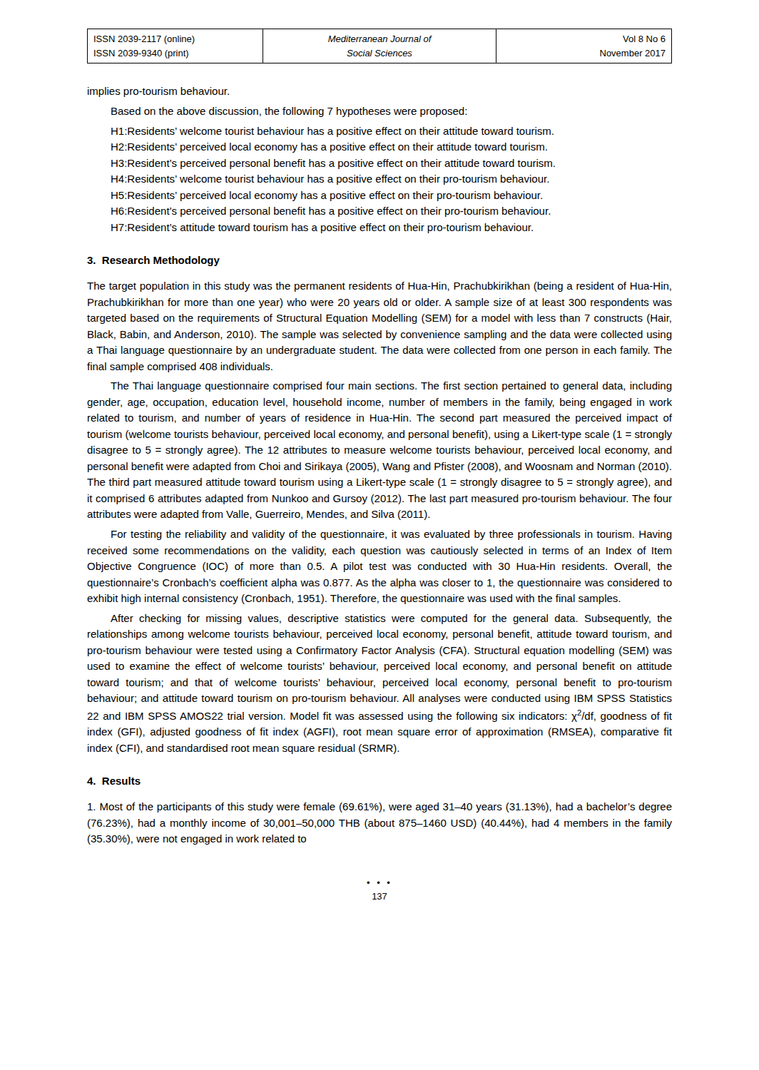| ISSN 2039-2117 (online) ISSN 2039-9340 (print) | Mediterranean Journal of Social Sciences | Vol 8 No 6 November 2017 |
implies pro-tourism behaviour.
Based on the above discussion, the following 7 hypotheses were proposed:
H1:Residents’ welcome tourist behaviour has a positive effect on their attitude toward tourism.
H2:Residents’ perceived local economy has a positive effect on their attitude toward tourism.
H3:Resident’s perceived personal benefit has a positive effect on their attitude toward tourism.
H4:Residents’ welcome tourist behaviour has a positive effect on their pro-tourism behaviour.
H5:Residents’ perceived local economy has a positive effect on their pro-tourism behaviour.
H6:Resident’s perceived personal benefit has a positive effect on their pro-tourism behaviour.
H7:Resident’s attitude toward tourism has a positive effect on their pro-tourism behaviour.
3. Research Methodology
The target population in this study was the permanent residents of Hua-Hin, Prachubkirikhan (being a resident of Hua-Hin, Prachubkirikhan for more than one year) who were 20 years old or older. A sample size of at least 300 respondents was targeted based on the requirements of Structural Equation Modelling (SEM) for a model with less than 7 constructs (Hair, Black, Babin, and Anderson, 2010). The sample was selected by convenience sampling and the data were collected using a Thai language questionnaire by an undergraduate student. The data were collected from one person in each family. The final sample comprised 408 individuals.
The Thai language questionnaire comprised four main sections. The first section pertained to general data, including gender, age, occupation, education level, household income, number of members in the family, being engaged in work related to tourism, and number of years of residence in Hua-Hin. The second part measured the perceived impact of tourism (welcome tourists behaviour, perceived local economy, and personal benefit), using a Likert-type scale (1 = strongly disagree to 5 = strongly agree). The 12 attributes to measure welcome tourists behaviour, perceived local economy, and personal benefit were adapted from Choi and Sirikaya (2005), Wang and Pfister (2008), and Woosnam and Norman (2010). The third part measured attitude toward tourism using a Likert-type scale (1 = strongly disagree to 5 = strongly agree), and it comprised 6 attributes adapted from Nunkoo and Gursoy (2012). The last part measured pro-tourism behaviour. The four attributes were adapted from Valle, Guerreiro, Mendes, and Silva (2011).
For testing the reliability and validity of the questionnaire, it was evaluated by three professionals in tourism. Having received some recommendations on the validity, each question was cautiously selected in terms of an Index of Item Objective Congruence (IOC) of more than 0.5. A pilot test was conducted with 30 Hua-Hin residents. Overall, the questionnaire’s Cronbach’s coefficient alpha was 0.877. As the alpha was closer to 1, the questionnaire was considered to exhibit high internal consistency (Cronbach, 1951). Therefore, the questionnaire was used with the final samples.
After checking for missing values, descriptive statistics were computed for the general data. Subsequently, the relationships among welcome tourists behaviour, perceived local economy, personal benefit, attitude toward tourism, and pro-tourism behaviour were tested using a Confirmatory Factor Analysis (CFA). Structural equation modelling (SEM) was used to examine the effect of welcome tourists’ behaviour, perceived local economy, and personal benefit on attitude toward tourism; and that of welcome tourists’ behaviour, perceived local economy, personal benefit to pro-tourism behaviour; and attitude toward tourism on pro-tourism behaviour. All analyses were conducted using IBM SPSS Statistics 22 and IBM SPSS AMOS22 trial version. Model fit was assessed using the following six indicators: χ2/df, goodness of fit index (GFI), adjusted goodness of fit index (AGFI), root mean square error of approximation (RMSEA), comparative fit index (CFI), and standardised root mean square residual (SRMR).
4. Results
1. Most of the participants of this study were female (69.61%), were aged 31–40 years (31.13%), had a bachelor’s degree (76.23%), had a monthly income of 30,001–50,000 THB (about 875–1460 USD) (40.44%), had 4 members in the family (35.30%), were not engaged in work related to
• • •
137